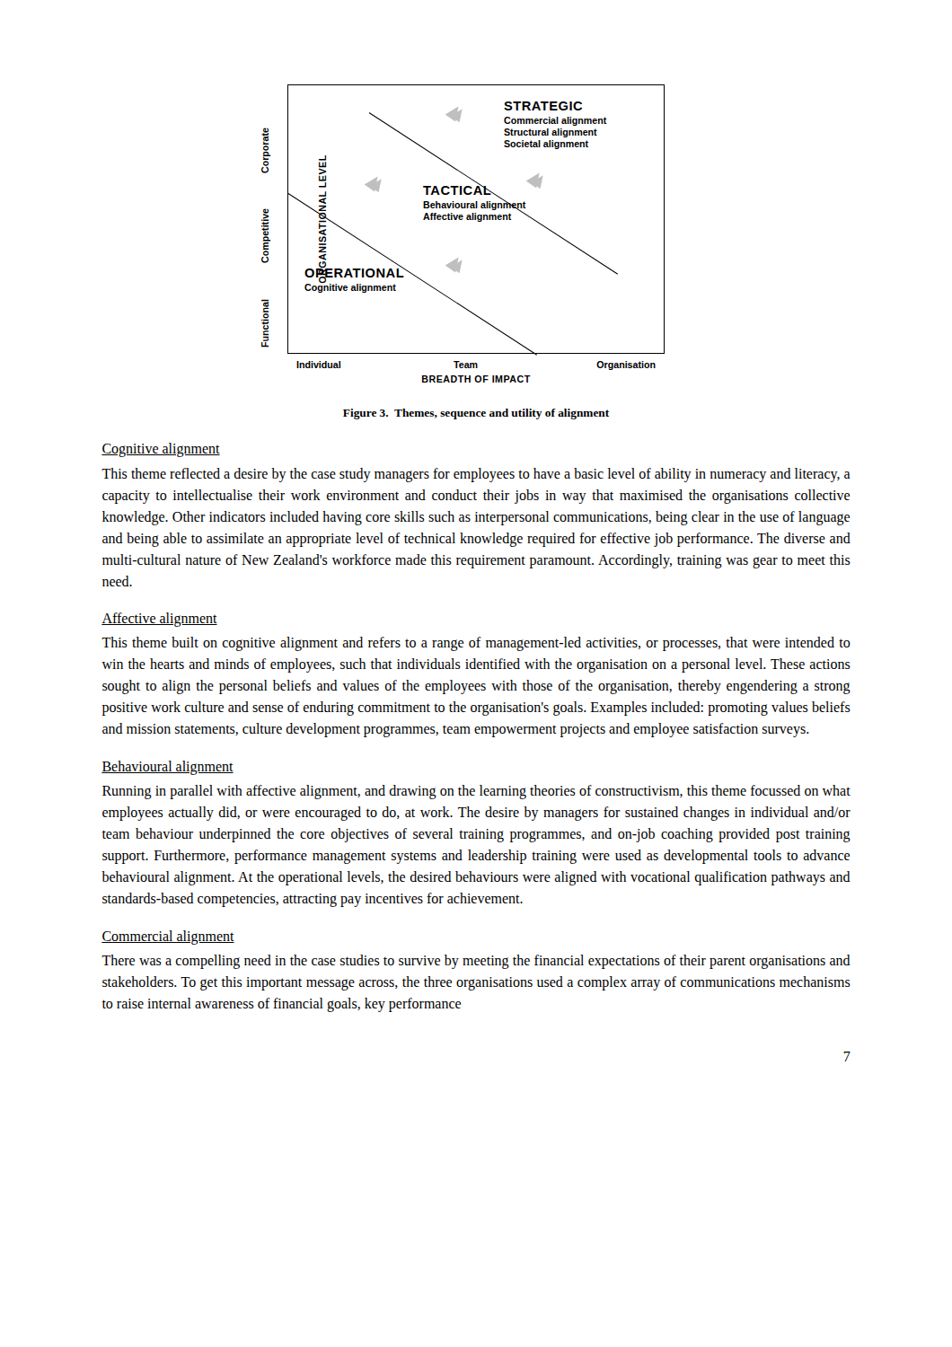ORGANISATIONAL LEVEL
Corporate Competitive Functional
STRATEGIC
Commercial alignment
Structural alignment
Societal alignment
TACTICAL
Behavioural alignment
Affective alignment
OPERATIONAL
Cognitive alignment
Individual Team Organisation
BREADTH OF IMPACT
Figure 3. Themes, sequence and utility of alignment
Cognitive alignment
This theme reflected a desire by the case study managers for employees to have a basic level of ability in numeracy and literacy, a capacity to intellectualise their work environment and conduct their jobs in way that maximised the organisations collective knowledge. Other indicators included having core skills such as interpersonal communications, being clear in the use of language and being able to assimilate an appropriate level of technical knowledge required for effective job performance. The diverse and multi-cultural nature of New Zealand's workforce made this requirement paramount. Accordingly, training was gear to meet this need.
Affective alignment
This theme built on cognitive alignment and refers to a range of management-led activities, or processes, that were intended to win the hearts and minds of employees, such that individuals identified with the organisation on a personal level. These actions sought to align the personal beliefs and values of the employees with those of the organisation, thereby engendering a strong positive work culture and sense of enduring commitment to the organisation's goals. Examples included: promoting values beliefs and mission statements, culture development programmes, team empowerment projects and employee satisfaction surveys.
Behavioural alignment
Running in parallel with affective alignment, and drawing on the learning theories of constructivism, this theme focussed on what employees actually did, or were encouraged to do, at work. The desire by managers for sustained changes in individual and/or team behaviour underpinned the core objectives of several training programmes, and on-job coaching provided post training support. Furthermore, performance management systems and leadership training were used as developmental tools to advance behavioural alignment. At the operational levels, the desired behaviours were aligned with vocational qualification pathways and standards-based competencies, attracting pay incentives for achievement.
Commercial alignment
There was a compelling need in the case studies to survive by meeting the financial expectations of their parent organisations and stakeholders. To get this important message across, the three organisations used a complex array of communications mechanisms to raise internal awareness of financial goals, key performance
7